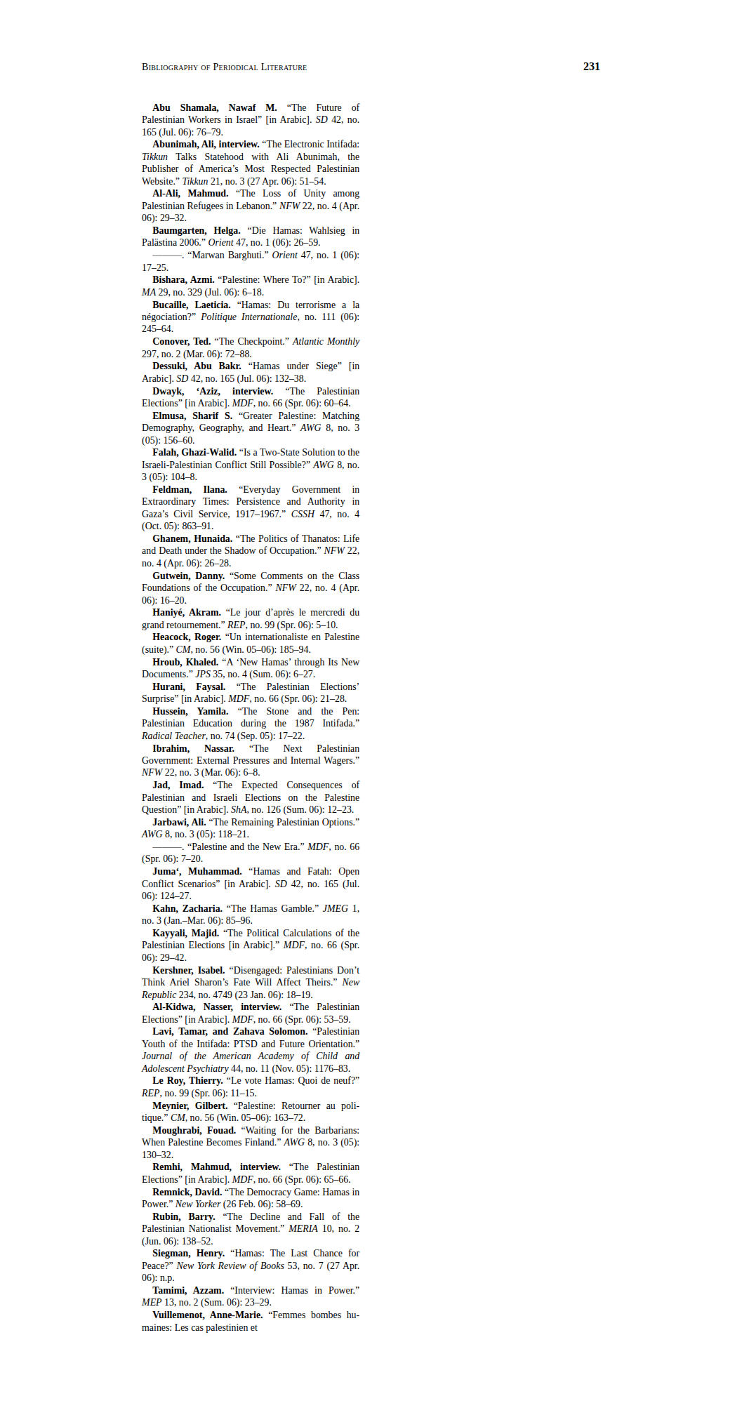Bibliography of Periodical Literature 231
Abu Shamala, Nawaf M. “The Future of Palestinian Workers in Israel” [in Arabic]. SD 42, no. 165 (Jul. 06): 76–79.
Abunimah, Ali, interview. “The Electronic Intifada: Tikkun Talks Statehood with Ali Abunimah, the Publisher of America’s Most Respected Palestinian Website.” Tikkun 21, no. 3 (27 Apr. 06): 51–54.
Al-Ali, Mahmud. “The Loss of Unity among Palestinian Refugees in Lebanon.” NFW 22, no. 4 (Apr. 06): 29–32.
Baumgarten, Helga. “Die Hamas: Wahlsieg in Palästina 2006.” Orient 47, no. 1 (06): 26–59.
———. “Marwan Barghuti.” Orient 47, no. 1 (06): 17–25.
Bishara, Azmi. “Palestine: Where To?” [in Arabic]. MA 29, no. 329 (Jul. 06): 6–18.
Bucaille, Laeticia. “Hamas: Du terrorisme a la négociation?” Politique Internationale, no. 111 (06): 245–64.
Conover, Ted. “The Checkpoint.” Atlantic Monthly 297, no. 2 (Mar. 06): 72–88.
Dessuki, Abu Bakr. “Hamas under Siege” [in Arabic]. SD 42, no. 165 (Jul. 06): 132–38.
Dwayk, ‘Aziz, interview. “The Palestinian Elections” [in Arabic]. MDF, no. 66 (Spr. 06): 60–64.
Elmusa, Sharif S. “Greater Palestine: Matching Demography, Geography, and Heart.” AWG 8, no. 3 (05): 156–60.
Falah, Ghazi-Walid. “Is a Two-State Solution to the Israeli-Palestinian Conflict Still Possible?” AWG 8, no. 3 (05): 104–8.
Feldman, Ilana. “Everyday Government in Extraordinary Times: Persistence and Authority in Gaza’s Civil Service, 1917–1967.” CSSH 47, no. 4 (Oct. 05): 863–91.
Ghanem, Hunaida. “The Politics of Thanatos: Life and Death under the Shadow of Occupation.” NFW 22, no. 4 (Apr. 06): 26–28.
Gutwein, Danny. “Some Comments on the Class Foundations of the Occupation.” NFW 22, no. 4 (Apr. 06): 16–20.
Haniyé, Akram. “Le jour d’après le mercredi du grand retournement.” REP, no. 99 (Spr. 06): 5–10.
Heacock, Roger. “Un internationaliste en Palestine (suite).” CM, no. 56 (Win. 05–06): 185–94.
Hroub, Khaled. “A ‘New Hamas’ through Its New Documents.” JPS 35, no. 4 (Sum. 06): 6–27.
Hurani, Faysal. “The Palestinian Elections’ Surprise” [in Arabic]. MDF, no. 66 (Spr. 06): 21–28.
Hussein, Yamila. “The Stone and the Pen: Palestinian Education during the 1987 Intifada.” Radical Teacher, no. 74 (Sep. 05): 17–22.
Ibrahim, Nassar. “The Next Palestinian Government: External Pressures and Internal Wagers.” NFW 22, no. 3 (Mar. 06): 6–8.
Jad, Imad. “The Expected Consequences of Palestinian and Israeli Elections on the Palestine Question” [in Arabic]. ShA, no. 126 (Sum. 06): 12–23.
Jarbawi, Ali. “The Remaining Palestinian Options.” AWG 8, no. 3 (05): 118–21.
———. “Palestine and the New Era.” MDF, no. 66 (Spr. 06): 7–20.
Juma‘, Muhammad. “Hamas and Fatah: Open Conflict Scenarios” [in Arabic]. SD 42, no. 165 (Jul. 06): 124–27.
Kahn, Zacharia. “The Hamas Gamble.” JMEG 1, no. 3 (Jan.–Mar. 06): 85–96.
Kayyali, Majid. “The Political Calculations of the Palestinian Elections [in Arabic].” MDF, no. 66 (Spr. 06): 29–42.
Kershner, Isabel. “Disengaged: Palestinians Don’t Think Ariel Sharon’s Fate Will Affect Theirs.” New Republic 234, no. 4749 (23 Jan. 06): 18–19.
Al-Kidwa, Nasser, interview. “The Palestinian Elections” [in Arabic]. MDF, no. 66 (Spr. 06): 53–59.
Lavi, Tamar, and Zahava Solomon. “Palestinian Youth of the Intifada: PTSD and Future Orientation.” Journal of the American Academy of Child and Adolescent Psychiatry 44, no. 11 (Nov. 05): 1176–83.
Le Roy, Thierry. “Le vote Hamas: Quoi de neuf?” REP, no. 99 (Spr. 06): 11–15.
Meynier, Gilbert. “Palestine: Retourner au politique.” CM, no. 56 (Win. 05–06): 163–72.
Moughrabi, Fouad. “Waiting for the Barbarians: When Palestine Becomes Finland.” AWG 8, no. 3 (05): 130–32.
Remhi, Mahmud, interview. “The Palestinian Elections” [in Arabic]. MDF, no. 66 (Spr. 06): 65–66.
Remnick, David. “The Democracy Game: Hamas in Power.” New Yorker (26 Feb. 06): 58–69.
Rubin, Barry. “The Decline and Fall of the Palestinian Nationalist Movement.” MERIA 10, no. 2 (Jun. 06): 138–52.
Siegman, Henry. “Hamas: The Last Chance for Peace?” New York Review of Books 53, no. 7 (27 Apr. 06): n.p.
Tamimi, Azzam. “Interview: Hamas in Power.” MEP 13, no. 2 (Sum. 06): 23–29.
Vuillemenot, Anne-Marie. “Femmes bombes humaines: Les cas palestinien et